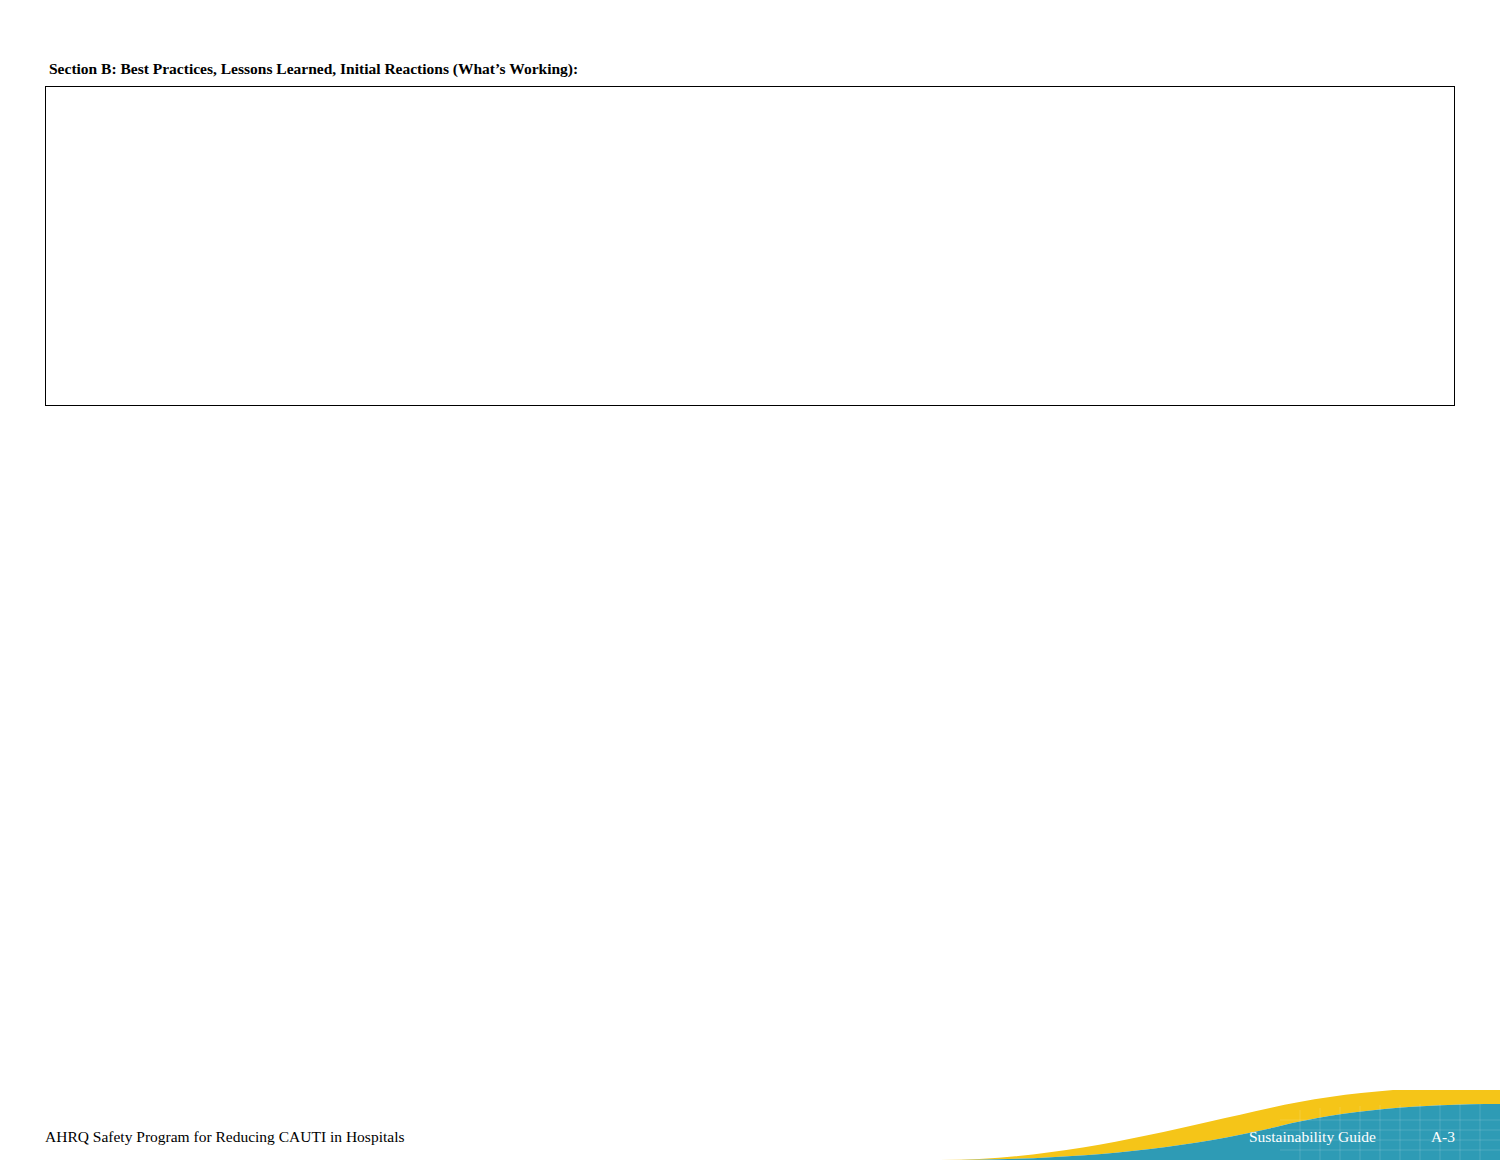Section B: Best Practices, Lessons Learned, Initial Reactions (What’s Working):
AHRQ Safety Program for Reducing CAUTI in Hospitals
Sustainability Guide A-3